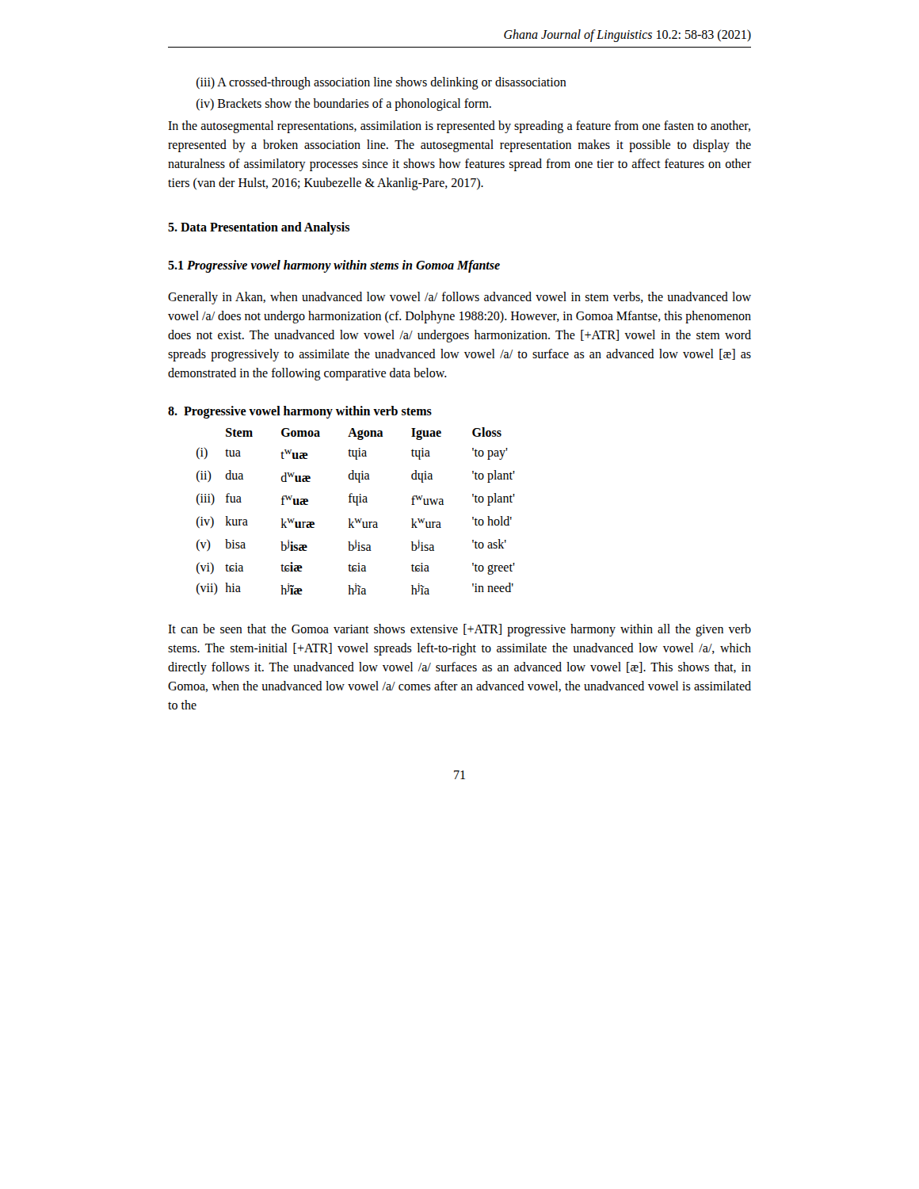Ghana Journal of Linguistics 10.2: 58-83 (2021)
(iii) A crossed-through association line shows delinking or disassociation
(iv) Brackets show the boundaries of a phonological form.
In the autosegmental representations, assimilation is represented by spreading a feature from one fasten to another, represented by a broken association line. The autosegmental representation makes it possible to display the naturalness of assimilatory processes since it shows how features spread from one tier to affect features on other tiers (van der Hulst, 2016; Kuubezelle & Akanlig-Pare, 2017).
5. Data Presentation and Analysis
5.1 Progressive vowel harmony within stems in Gomoa Mfantse
Generally in Akan, when unadvanced low vowel /a/ follows advanced vowel in stem verbs, the unadvanced low vowel /a/ does not undergo harmonization (cf. Dolphyne 1988:20). However, in Gomoa Mfantse, this phenomenon does not exist. The unadvanced low vowel /a/ undergoes harmonization. The [+ATR] vowel in the stem word spreads progressively to assimilate the unadvanced low vowel /a/ to surface as an advanced low vowel [æ] as demonstrated in the following comparative data below.
8. Progressive vowel harmony within verb stems
| | Stem | Gomoa | Agona | Iguae | Gloss |
| --- | --- | --- | --- | --- | --- |
| (i) | tua | t w uæ | tɥia | tɥia | 'to pay' |
| (ii) | dua | d w uæ | dɥia | dɥia | 'to plant' |
| (iii) | fua | f w uæ | fɥia | f w uwa | 'to plant' |
| (iv) | kura | k w u r æ | k w ura | k w ura | 'to hold' |
| (v) | bisa | b j is æ | b j isa | b j isa | 'to ask' |
| (vi) | tɕia | tɕ iæ | tɕia | tɕia | 'to greet' |
| (vii) | hia | h j ĩæ | h j ĩa | h j ĩa | 'in need' |
It can be seen that the Gomoa variant shows extensive [+ATR] progressive harmony within all the given verb stems. The stem-initial [+ATR] vowel spreads left-to-right to assimilate the unadvanced low vowel /a/, which directly follows it. The unadvanced low vowel /a/ surfaces as an advanced low vowel [æ]. This shows that, in Gomoa, when the unadvanced low vowel /a/ comes after an advanced vowel, the unadvanced vowel is assimilated to the
71